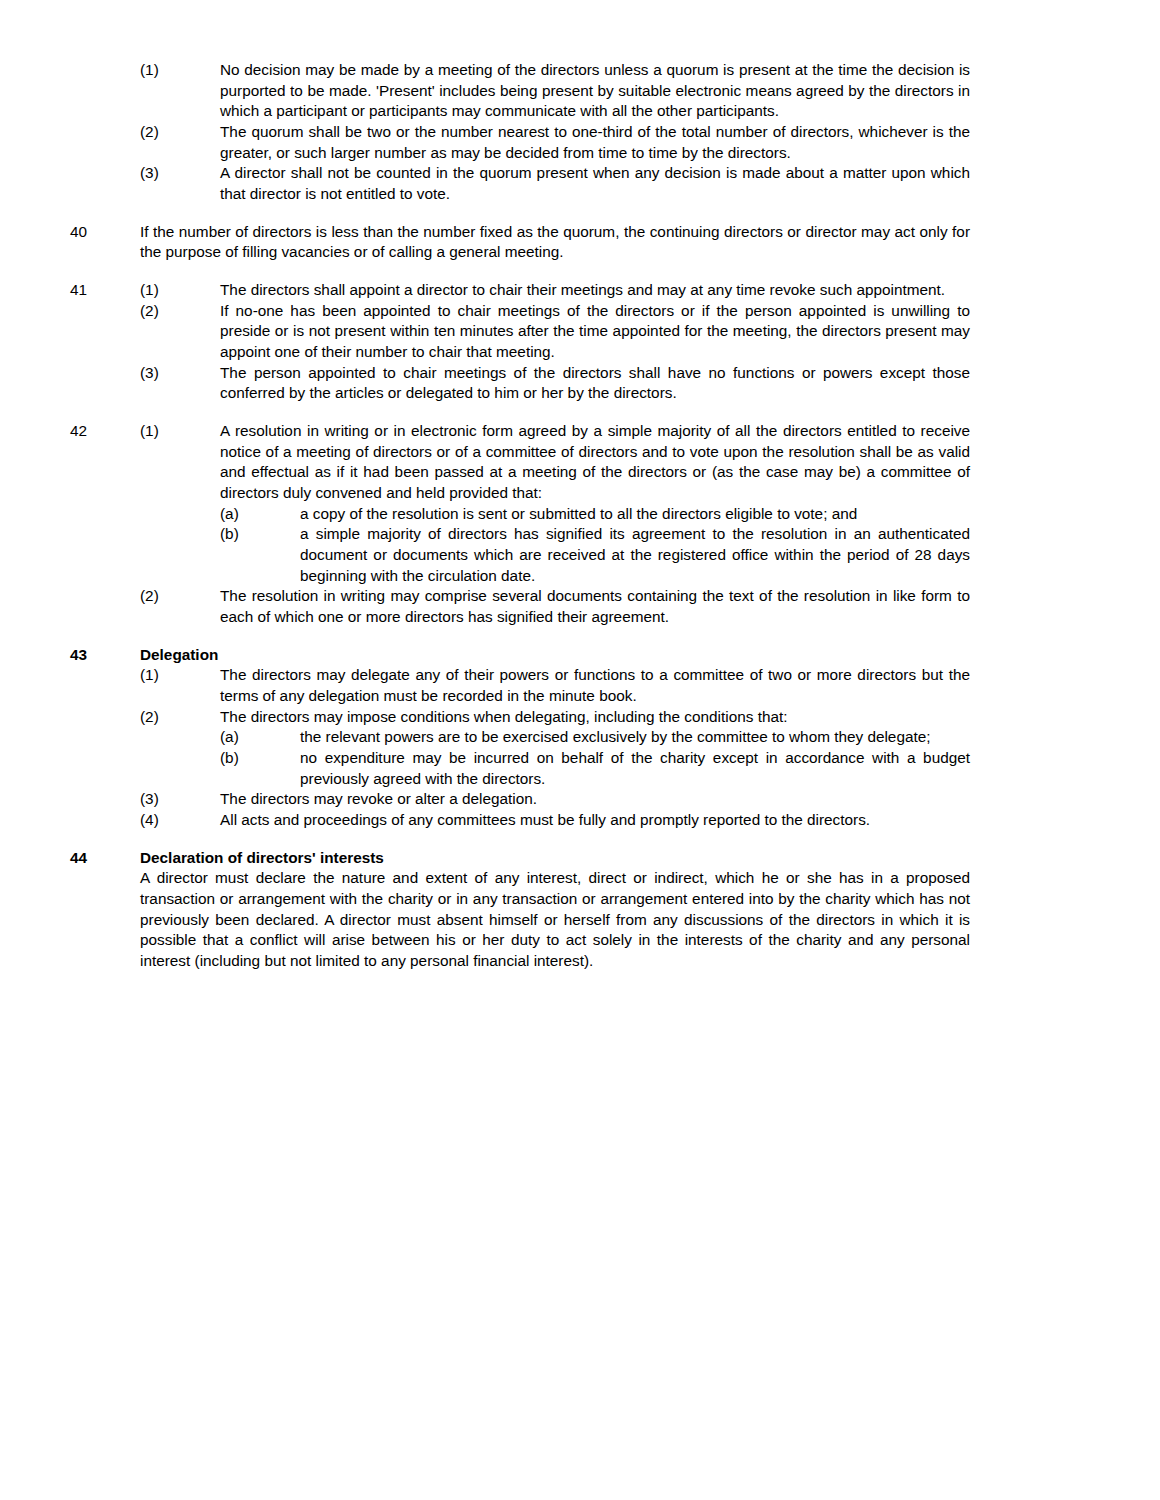(1)
No decision may be made by a meeting of the directors unless a quorum is present at the time the decision is purported to be made. 'Present' includes being present by suitable electronic means agreed by the directors in which a participant or participants may communicate with all the other participants.
(2)
The quorum shall be two or the number nearest to one-third of the total number of directors, whichever is the greater, or such larger number as may be decided from time to time by the directors.
(3)
A director shall not be counted in the quorum present when any decision is made about a matter upon which that director is not entitled to vote.
40
If the number of directors is less than the number fixed as the quorum, the continuing directors or director may act only for the purpose of filling vacancies or of calling a general meeting.
41
(1)
The directors shall appoint a director to chair their meetings and may at any time revoke such appointment.
(2)
If no-one has been appointed to chair meetings of the directors or if the person appointed is unwilling to preside or is not present within ten minutes after the time appointed for the meeting, the directors present may appoint one of their number to chair that meeting.
(3)
The person appointed to chair meetings of the directors shall have no functions or powers except those conferred by the articles or delegated to him or her by the directors.
42
(1)
A resolution in writing or in electronic form agreed by a simple majority of all the directors entitled to receive notice of a meeting of directors or of a committee of directors and to vote upon the resolution shall be as valid and effectual as if it had been passed at a meeting of the directors or (as the case may be) a committee of directors duly convened and held provided that:
(a)
a copy of the resolution is sent or submitted to all the directors eligible to vote; and
(b)
a simple majority of directors has signified its agreement to the resolution in an authenticated document or documents which are received at the registered office within the period of 28 days beginning with the circulation date.
(2)
The resolution in writing may comprise several documents containing the text of the resolution in like form to each of which one or more directors has signified their agreement.
43
Delegation
(1)
The directors may delegate any of their powers or functions to a committee of two or more directors but the terms of any delegation must be recorded in the minute book.
(2)
The directors may impose conditions when delegating, including the conditions that:
(a)
the relevant powers are to be exercised exclusively by the committee to whom they delegate;
(b)
no expenditure may be incurred on behalf of the charity except in accordance with a budget previously agreed with the directors.
(3)
The directors may revoke or alter a delegation.
(4)
All acts and proceedings of any committees must be fully and promptly reported to the directors.
44
Declaration of directors' interests
A director must declare the nature and extent of any interest, direct or indirect, which he or she has in a proposed transaction or arrangement with the charity or in any transaction or arrangement entered into by the charity which has not previously been declared. A director must absent himself or herself from any discussions of the directors in which it is possible that a conflict will arise between his or her duty to act solely in the interests of the charity and any personal interest (including but not limited to any personal financial interest).